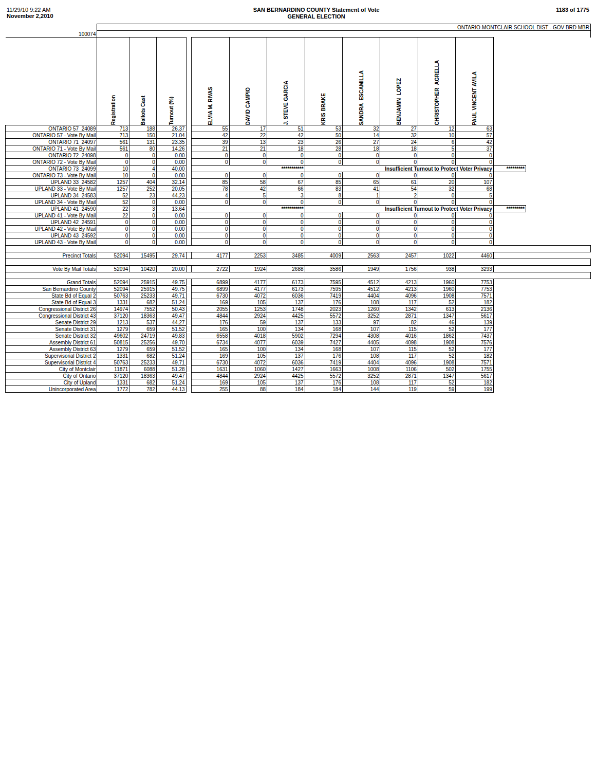| 11/29/10 9:22 AM November 2,2010 | SAN BERNARDINO COUNTY Statement of Vote GENERAL ELECTION | 1183 of 1775 |
| | ONTARIO-MONTCLAIR SCHOOL DIST - GOV BRD MBR |
| 100074 | |
| | Registration | Ballots Cast | Turnout (%) | | ELVIA M. RIVAS | DAVID CAMPIO | J. STEVE GARCIA | KRIS BRAKE | SANDRA ESCAMILLA | BENJAMIN LOPEZ | CHRISTOPHER AGRELLA | PAUL VINCENT AVILA | | | |
| ONTARIO 57 24089 | 713 | 188 | 26.37 | | 55 | 17 | 51 | 53 | 32 | 27 | 12 | 63 | | | |
| ONTARIO 57 - Vote By Mail | 713 | 150 | 21.04 | | 42 | 22 | 42 | 50 | 14 | 32 | 10 | 57 | | | |
| ONTARIO 71 24097 | 561 | 131 | 23.35 | | 39 | 13 | 23 | 26 | 27 | 24 | 6 | 42 | | | |
| ONTARIO 71 - Vote By Mail | 561 | 80 | 14.26 | | 21 | 21 | 18 | 28 | 18 | 18 | 5 | 37 | | | |
| ONTARIO 72 24098 | 0 | 0 | 0.00 | | 0 | 0 | 0 | 0 | 0 | 0 | 0 | 0 | | | |
| ONTARIO 72 - Vote By Mail | 0 | 0 | 0.00 | | 0 | 0 | 0 | 0 | 0 | 0 | 0 | 0 | | | |
| ONTARIO 73 24099 | 10 | 4 | 40.00 | | *********** | Insufficient Turnout to Protect Voter Privacy | ********* | | |
| ONTARIO 73 - Vote By Mail | 10 | 0 | 0.00 | | 0 | 0 | 0 | 0 | 0 | 0 | 0 | 0 | | | |
| UPLAND 33 24582 | 1257 | 404 | 32.14 | | 85 | 58 | 67 | 85 | 65 | 61 | 20 | 107 | | | |
| UPLAND 33 - Vote By Mail | 1257 | 252 | 20.05 | | 78 | 42 | 66 | 83 | 41 | 54 | 32 | 68 | | | |
| UPLAND 34 24583 | 52 | 23 | 44.23 | | 4 | 5 | 3 | 8 | 1 | 2 | 0 | 5 | | | |
| UPLAND 34 - Vote By Mail | 52 | 0 | 0.00 | | 0 | 0 | 0 | 0 | 0 | 0 | 0 | 0 | | | |
| UPLAND 41 24590 | 22 | 3 | 13.64 | | *********** | Insufficient Turnout to Protect Voter Privacy | ********* | | |
| UPLAND 41 - Vote By Mail | 22 | 0 | 0.00 | | 0 | 0 | 0 | 0 | 0 | 0 | 0 | 0 | | | |
| UPLAND 42 24591 | 0 | 0 | 0.00 | | 0 | 0 | 0 | 0 | 0 | 0 | 0 | 0 | | | |
| UPLAND 42 - Vote By Mail | 0 | 0 | 0.00 | | 0 | 0 | 0 | 0 | 0 | 0 | 0 | 0 | | | |
| UPLAND 43 24592 | 0 | 0 | 0.00 | | 0 | 0 | 0 | 0 | 0 | 0 | 0 | 0 | | | |
| UPLAND 43 - Vote By Mail | 0 | 0 | 0.00 | | 0 | 0 | 0 | 0 | 0 | 0 | 0 | 0 | | | |
| Precinct Totals | 52094 | 15495 | 29.74 | | 4177 | 2253 | 3485 | 4009 | 2563 | 2457 | 1022 | 4460 | | | |
| Vote By Mail Totals | 52094 | 10420 | 20.00 | | 2722 | 1924 | 2688 | 3586 | 1949 | 1756 | 938 | 3293 | | | |
| Grand Totals | 52094 | 25915 | 49.75 | | 6899 | 4177 | 6173 | 7595 | 4512 | 4213 | 1960 | 7753 | | | |
| San Bernardino County | 52094 | 25915 | 49.75 | | 6899 | 4177 | 6173 | 7595 | 4512 | 4213 | 1960 | 7753 | | | |
| State Bd of Equal 2 | 50763 | 25233 | 49.71 | | 6730 | 4072 | 6036 | 7419 | 4404 | 4096 | 1908 | 7571 | | | |
| State Bd of Equal 3 | 1331 | 682 | 51.24 | | 169 | 105 | 137 | 176 | 108 | 117 | 52 | 182 | | | |
| Congressional District 26 | 14974 | 7552 | 50.43 | | 2055 | 1253 | 1748 | 2023 | 1260 | 1342 | 613 | 2136 | | | |
| Congressional District 43 | 37120 | 18363 | 49.47 | | 4844 | 2924 | 4425 | 5572 | 3252 | 2871 | 1347 | 5617 | | | |
| Senate District 29 | 1213 | 537 | 44.27 | | 176 | 59 | 137 | 133 | 97 | 82 | 46 | 139 | | | |
| Senate District 31 | 1279 | 659 | 51.52 | | 165 | 100 | 134 | 168 | 107 | 115 | 52 | 177 | | | |
| Senate District 32 | 49602 | 24719 | 49.83 | | 6558 | 4018 | 5902 | 7294 | 4308 | 4016 | 1862 | 7437 | | | |
| Assembly District 61 | 50815 | 25256 | 49.70 | | 6734 | 4077 | 6039 | 7427 | 4405 | 4098 | 1908 | 7576 | | | |
| Assembly District 63 | 1279 | 659 | 51.52 | | 165 | 100 | 134 | 168 | 107 | 115 | 52 | 177 | | | |
| Supervisorial District 2 | 1331 | 682 | 51.24 | | 169 | 105 | 137 | 176 | 108 | 117 | 52 | 182 | | | |
| Supervisorial District 4 | 50763 | 25233 | 49.71 | | 6730 | 4072 | 6036 | 7419 | 4404 | 4096 | 1908 | 7571 | | | |
| City of Montclair | 11871 | 6088 | 51.28 | | 1631 | 1060 | 1427 | 1663 | 1008 | 1106 | 502 | 1755 | | | |
| City of Ontario | 37120 | 18363 | 49.47 | | 4844 | 2924 | 4425 | 5572 | 3252 | 2871 | 1347 | 5617 | | | |
| City of Upland | 1331 | 682 | 51.24 | | 169 | 105 | 137 | 176 | 108 | 117 | 52 | 182 | | | |
| Unincorporated Area | 1772 | 782 | 44.13 | | 255 | 88 | 184 | 184 | 144 | 119 | 59 | 199 | | | |